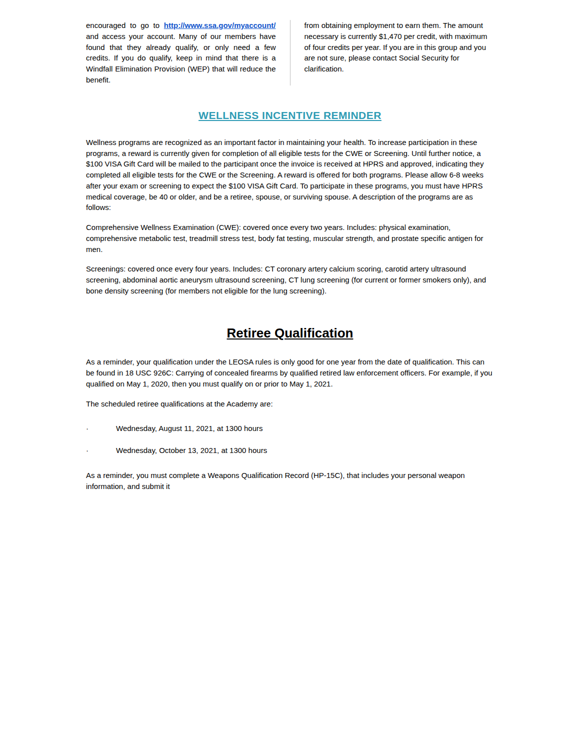encouraged to go to http://www.ssa.gov/myaccount/ and access your account. Many of our members have found that they already qualify, or only need a few credits. If you do qualify, keep in mind that there is a Windfall Elimination Provision (WEP) that will reduce the benefit.
from obtaining employment to earn them. The amount necessary is currently $1,470 per credit, with maximum of four credits per year. If you are in this group and you are not sure, please contact Social Security for clarification.
WELLNESS INCENTIVE REMINDER
Wellness programs are recognized as an important factor in maintaining your health. To increase participation in these programs, a reward is currently given for completion of all eligible tests for the CWE or Screening. Until further notice, a $100 VISA Gift Card will be mailed to the participant once the invoice is received at HPRS and approved, indicating they completed all eligible tests for the CWE or the Screening. A reward is offered for both programs. Please allow 6-8 weeks after your exam or screening to expect the $100 VISA Gift Card. To participate in these programs, you must have HPRS medical coverage, be 40 or older, and be a retiree, spouse, or surviving spouse. A description of the programs are as follows:
Comprehensive Wellness Examination (CWE): covered once every two years. Includes: physical examination, comprehensive metabolic test, treadmill stress test, body fat testing, muscular strength, and prostate specific antigen for men.
Screenings: covered once every four years. Includes: CT coronary artery calcium scoring, carotid artery ultrasound screening, abdominal aortic aneurysm ultrasound screening, CT lung screening (for current or former smokers only), and bone density screening (for members not eligible for the lung screening).
Retiree Qualification
As a reminder, your qualification under the LEOSA rules is only good for one year from the date of qualification. This can be found in 18 USC 926C: Carrying of concealed firearms by qualified retired law enforcement officers. For example, if you qualified on May 1, 2020, then you must qualify on or prior to May 1, 2021.
The scheduled retiree qualifications at the Academy are:
Wednesday, August 11, 2021, at 1300 hours
Wednesday, October 13, 2021, at 1300 hours
As a reminder, you must complete a Weapons Qualification Record (HP-15C), that includes your personal weapon information, and submit it